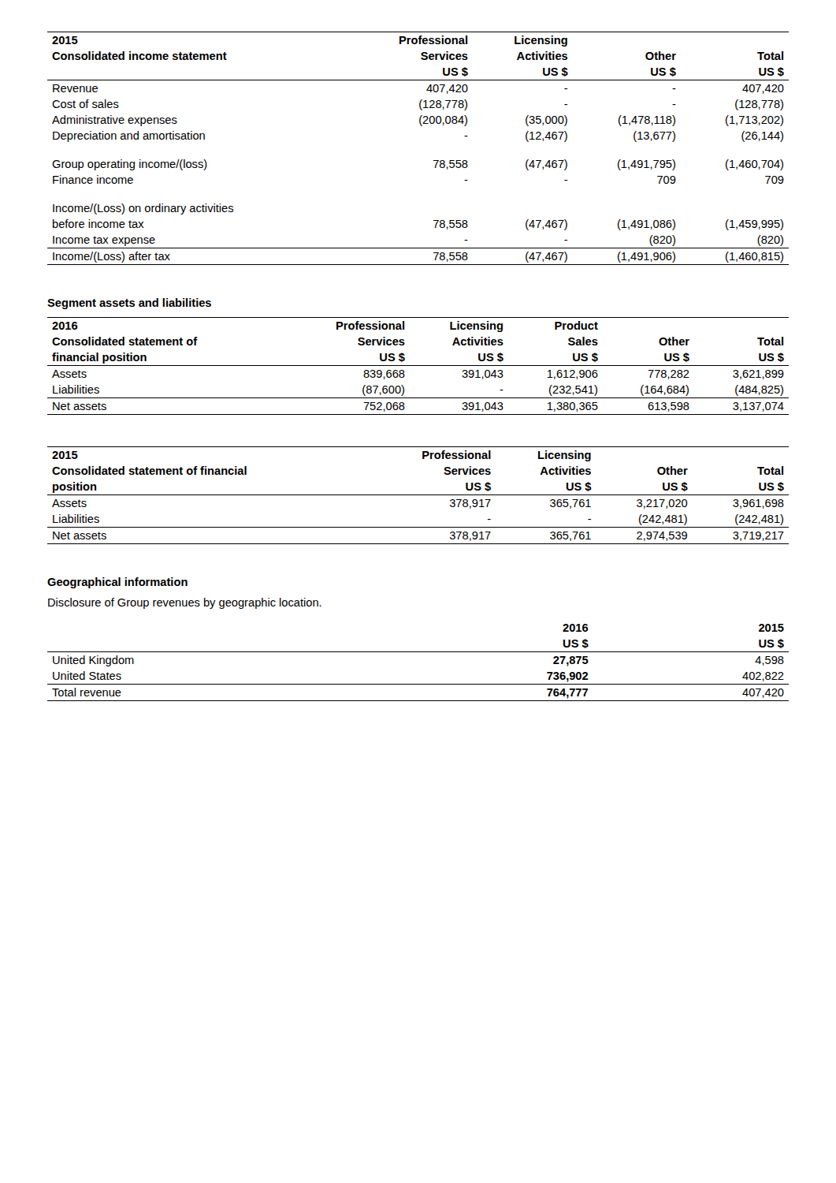| 2015 | Professional | Licensing | | |
| --- | --- | --- | --- | --- |
| Consolidated income statement | Services | Activities | Other | Total |
| | US $ | US $ | US $ | US $ |
| Revenue | 407,420 | - | - | 407,420 |
| Cost of sales | (128,778) | - | - | (128,778) |
| Administrative expenses | (200,084) | (35,000) | (1,478,118) | (1,713,202) |
| Depreciation and amortisation | - | (12,467) | (13,677) | (26,144) |
| Group operating income/(loss) | 78,558 | (47,467) | (1,491,795) | (1,460,704) |
| Finance income | - | - | 709 | 709 |
| Income/(Loss) on ordinary activities | | | | |
| before income tax | 78,558 | (47,467) | (1,491,086) | (1,459,995) |
| Income tax expense | - | - | (820) | (820) |
| Income/(Loss) after tax | 78,558 | (47,467) | (1,491,906) | (1,460,815) |
Segment assets and liabilities
| 2016 | Professional | Licensing | Product | | |
| --- | --- | --- | --- | --- | --- |
| Consolidated statement of | Services | Activities | Sales | Other | Total |
| financial position | US $ | US $ | US $ | US $ | US $ |
| Assets | 839,668 | 391,043 | 1,612,906 | 778,282 | 3,621,899 |
| Liabilities | (87,600) | - | (232,541) | (164,684) | (484,825) |
| Net assets | 752,068 | 391,043 | 1,380,365 | 613,598 | 3,137,074 |
| 2015 | Professional | Licensing | | |
| --- | --- | --- | --- | --- |
| Consolidated statement of financial | Services | Activities | Other | Total |
| position | US $ | US $ | US $ | US $ |
| Assets | 378,917 | 365,761 | 3,217,020 | 3,961,698 |
| Liabilities | - | - | (242,481) | (242,481) |
| Net assets | 378,917 | 365,761 | 2,974,539 | 3,719,217 |
Geographical information
Disclosure of Group revenues by geographic location.
| | 2016 | 2015 |
| --- | --- | --- |
| | US $ | US $ |
| United Kingdom | 27,875 | 4,598 |
| United States | 736,902 | 402,822 |
| Total revenue | 764,777 | 407,420 |